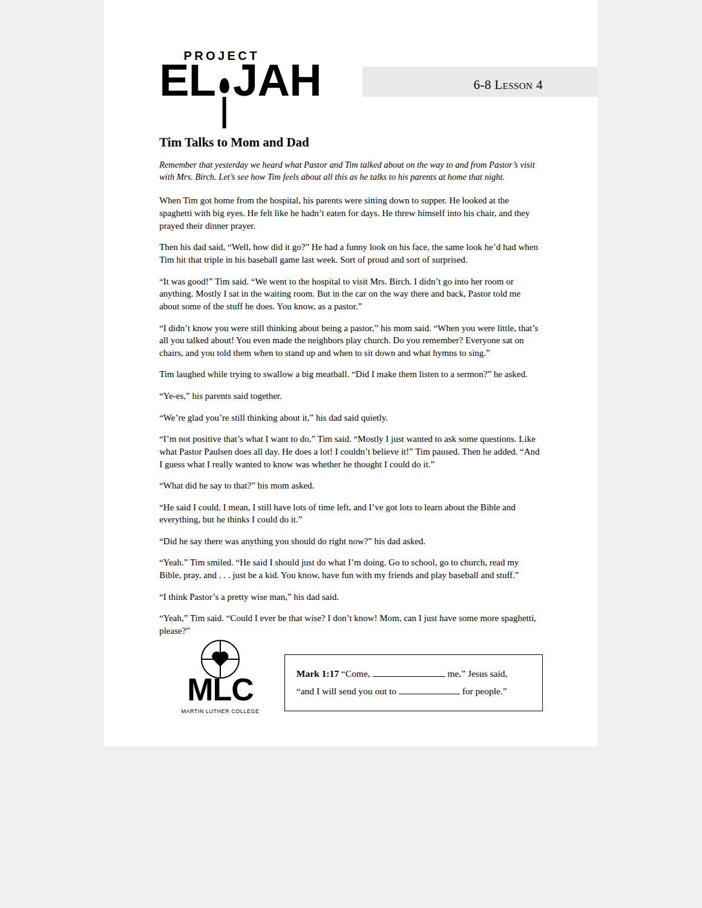PROJECT
EL JAH
6-8 Lesson 4
Tim Talks to Mom and Dad
Remember that yesterday we heard what Pastor and Tim talked about on the way to and from Pastor’s visit with Mrs. Birch. Let’s see how Tim feels about all this as he talks to his parents at home that night.
When Tim got home from the hospital, his parents were sitting down to supper. He looked at the spaghetti with big eyes. He felt like he hadn’t eaten for days. He threw himself into his chair, and they prayed their dinner prayer.
Then his dad said, “Well, how did it go?” He had a funny look on his face, the same look he’d had when Tim hit that triple in his baseball game last week. Sort of proud and sort of surprised.
“It was good!” Tim said. “We went to the hospital to visit Mrs. Birch. I didn’t go into her room or anything. Mostly I sat in the waiting room. But in the car on the way there and back, Pastor told me about some of the stuff he does. You know, as a pastor.”
“I didn’t know you were still thinking about being a pastor,” his mom said. “When you were little, that’s all you talked about! You even made the neighbors play church. Do you remember? Everyone sat on chairs, and you told them when to stand up and when to sit down and what hymns to sing.”
Tim laughed while trying to swallow a big meatball. “Did I make them listen to a sermon?” he asked.
“Ye-es,” his parents said together.
“We’re glad you’re still thinking about it,” his dad said quietly.
“I’m not positive that’s what I want to do,” Tim said. “Mostly I just wanted to ask some questions. Like what Pastor Paulsen does all day. He does a lot! I couldn’t believe it!” Tim paused. Then he added. “And I guess what I really wanted to know was whether he thought I could do it.”
“What did he say to that?” his mom asked.
“He said I could. I mean, I still have lots of time left, and I’ve got lots to learn about the Bible and everything, but he thinks I could do it.”
“Did he say there was anything you should do right now?” his dad asked.
“Yeah.” Tim smiled. “He said I should just do what I’m doing. Go to school, go to church, read my Bible, pray, and . . . just be a kid. You know, have fun with my friends and play baseball and stuff.”
“I think Pastor’s a pretty wise man,” his dad said.
“Yeah,” Tim said. “Could I ever be that wise? I don’t know! Mom, can I just have some more spaghetti, please?”
Mark 1:17 “Come, me,” Jesus said,
“and I will send you out to for people.”
MLC
MARTIN LUTHER COLLEGE